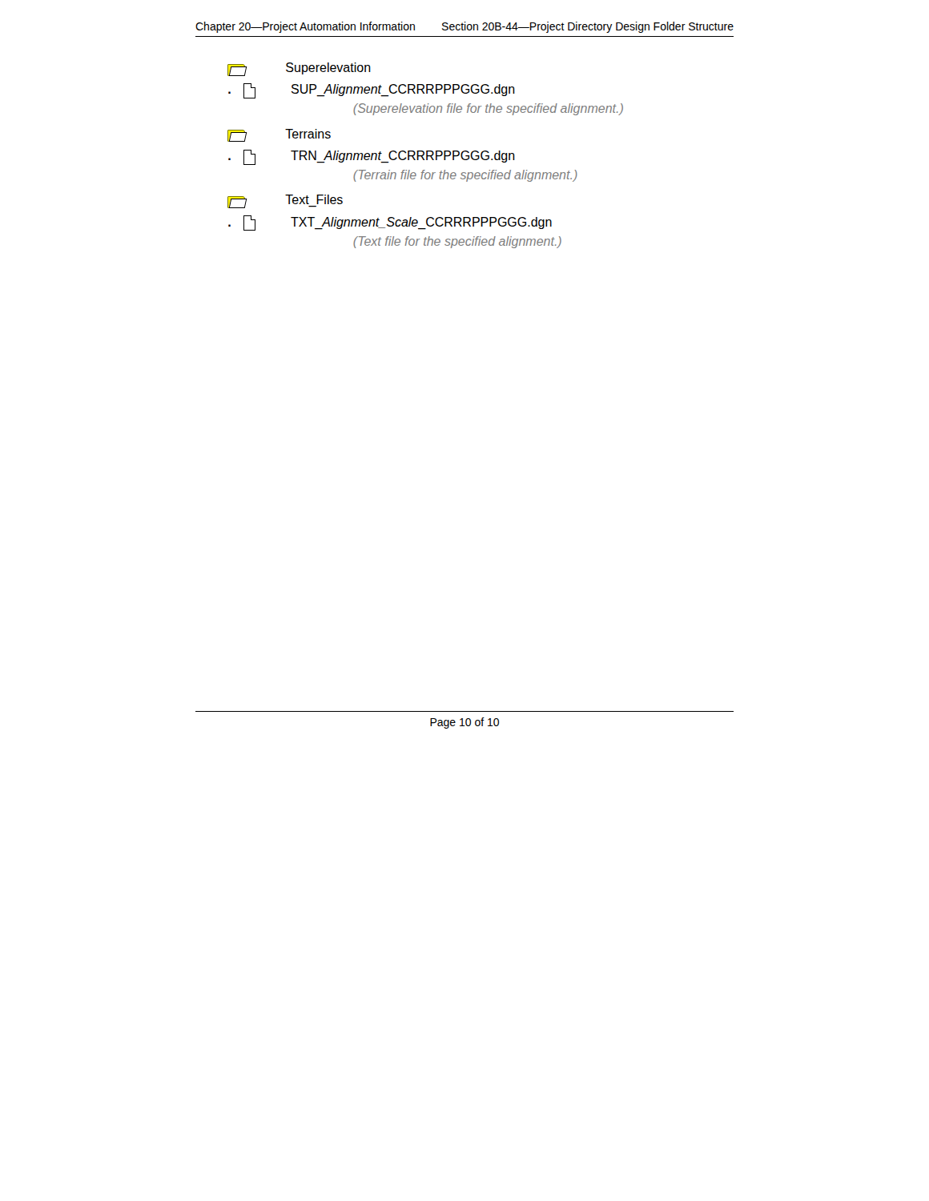Chapter 20—Project Automation Information
Section 20B-44—Project Directory Design Folder Structure
Superelevation
.
SUP_Alignment_CCRRRPPPGGG.dgn
(Superelevation file for the specified alignment.)
Terrains
.
TRN_Alignment_CCRRRPPPGGG.dgn
(Terrain file for the specified alignment.)
Text_Files
.
TXT_Alignment_Scale_CCRRRPPPGGG.dgn
(Text file for the specified alignment.)
Page 10 of 10